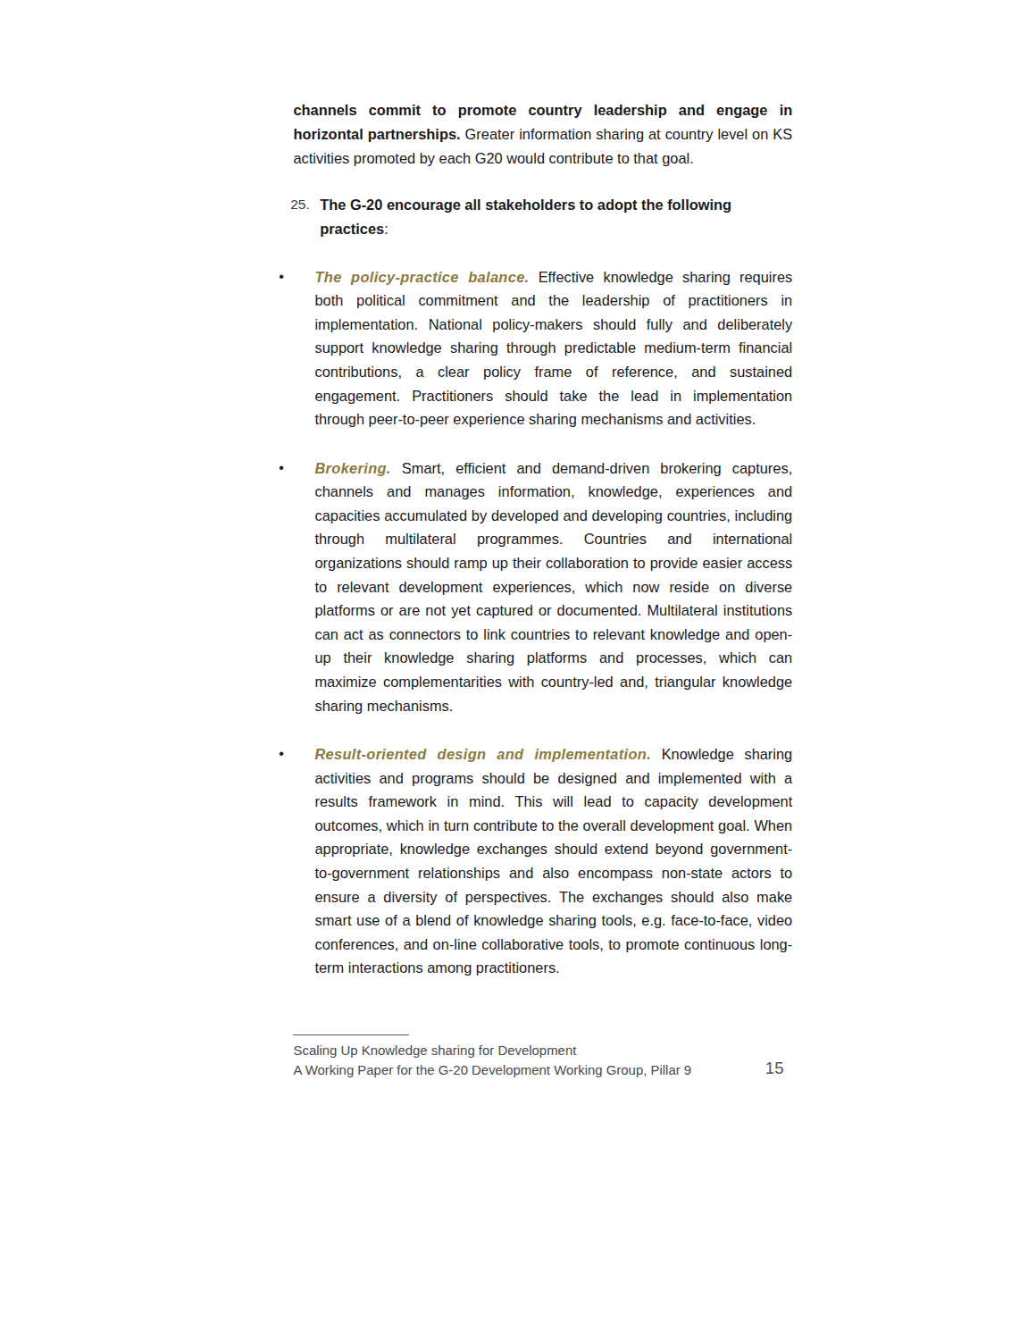channels commit to promote country leadership and engage in horizontal partnerships. Greater information sharing at country level on KS activities promoted by each G20 would contribute to that goal.
25.
The G-20 encourage all stakeholders to adopt the following practices:
•
The policy-practice balance. Effective knowledge sharing requires both political commitment and the leadership of practitioners in implementation. National policy-makers should fully and deliberately support knowledge sharing through predictable medium-term financial contributions, a clear policy frame of reference, and sustained engagement. Practitioners should take the lead in implementation through peer-to-peer experience sharing mechanisms and activities.
•
Brokering. Smart, efficient and demand-driven brokering captures, channels and manages information, knowledge, experiences and capacities accumulated by developed and developing countries, including through multilateral programmes. Countries and international organizations should ramp up their collaboration to provide easier access to relevant development experiences, which now reside on diverse platforms or are not yet captured or documented. Multilateral institutions can act as connectors to link countries to relevant knowledge and open-up their knowledge sharing platforms and processes, which can maximize complementarities with country-led and, triangular knowledge sharing mechanisms.
•
Result-oriented design and implementation. Knowledge sharing activities and programs should be designed and implemented with a results framework in mind. This will lead to capacity development outcomes, which in turn contribute to the overall development goal. When appropriate, knowledge exchanges should extend beyond government-to-government relationships and also encompass non-state actors to ensure a diversity of perspectives. The exchanges should also make smart use of a blend of knowledge sharing tools, e.g. face-to-face, video conferences, and on-line collaborative tools, to promote continuous long-term interactions among practitioners.
Scaling Up Knowledge sharing for Development
A Working Paper for the G-20 Development Working Group, Pillar 9
15